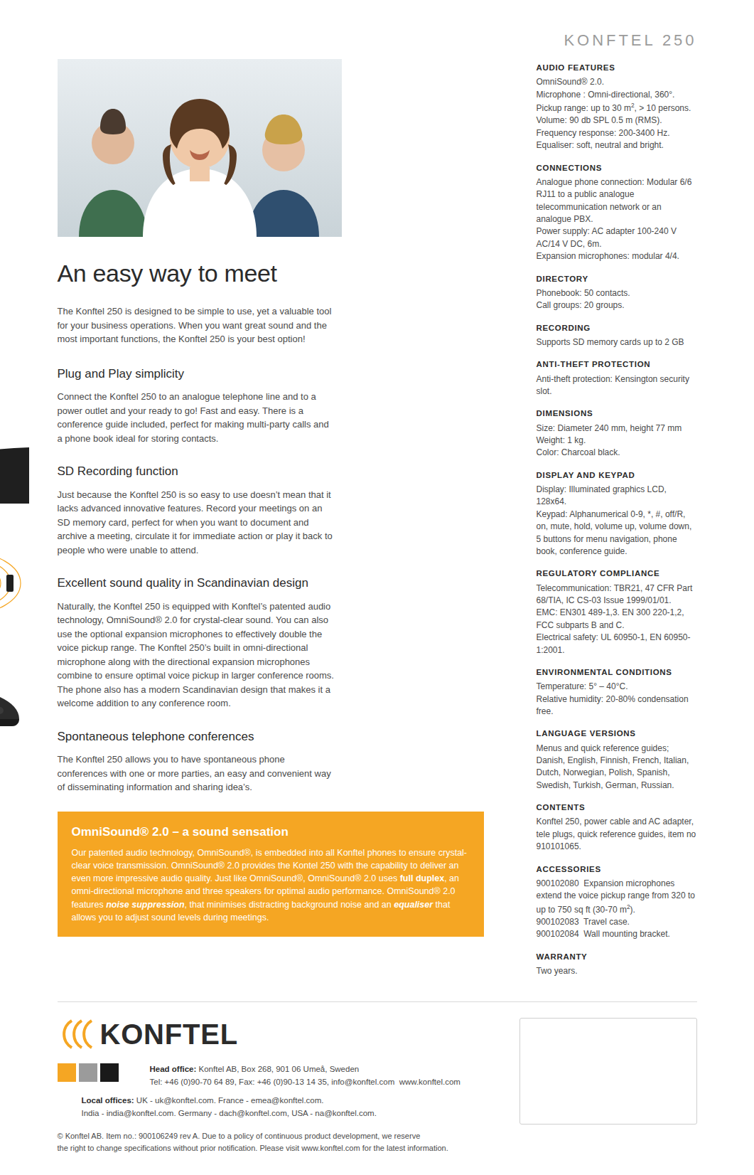KONFTEL 250
An easy way to meet
The Konftel 250 is designed to be simple to use, yet a valuable tool for your business operations. When you want great sound and the most important functions, the Konftel 250 is your best option!
Plug and Play simplicity
Connect the Konftel 250 to an analogue telephone line and to a power outlet and your ready to go! Fast and easy. There is a conference guide included, perfect for making multi-party calls and a phone book ideal for storing contacts.
SD Recording function
Just because the Konftel 250 is so easy to use doesn’t mean that it lacks advanced innovative features. Record your meetings on an SD memory card, perfect for when you want to document and archive a meeting, circulate it for immediate action or play it back to people who were unable to attend.
Excellent sound quality in Scandinavian design
Naturally, the Konftel 250 is equipped with Konftel’s patented audio technology, OmniSound® 2.0 for crystal-clear sound. You can also use the optional expansion microphones to effectively double the voice pickup range. The Konftel 250’s built in omni-directional microphone along with the directional expansion microphones combine to ensure optimal voice pickup in larger conference rooms. The phone also has a modern Scandinavian design that makes it a welcome addition to any conference room.
Spontaneous telephone conferences
The Konftel 250 allows you to have spontaneous phone conferences with one or more parties, an easy and convenient way of disseminating information and sharing idea’s.
OmniSound® 2.0 – a sound sensation
Our patented audio technology, OmniSound®, is embedded into all Konftel phones to ensure crystal-clear voice transmission. OmniSound® 2.0 provides the Kontel 250 with the capability to deliver an even more impressive audio quality. Just like OmniSound®, OmniSound® 2.0 uses full duplex, an omni-directional microphone and three speakers for optimal audio performance. OmniSound® 2.0 features noise suppression, that minimises distracting background noise and an equaliser that allows you to adjust sound levels during meetings.
Audio features
OmniSound® 2.0.
Microphone : Omni-directional, 360°.
Pickup range: up to 30 m2, > 10 persons.
Volume: 90 db SPL 0.5 m (RMS).
Frequency response: 200-3400 Hz.
Equaliser: soft, neutral and bright.
Connections
Analogue phone connection: Modular 6/6 RJ11 to a public analogue telecommunication network or an analogue PBX.
Power supply: AC adapter 100-240 V AC/14 V DC, 6m.
Expansion microphones: modular 4/4.
Directory
Phonebook: 50 contacts.
Call groups: 20 groups.
Recording
Supports SD memory cards up to 2 GB
Anti-theft protection
Anti-theft protection: Kensington security slot.
Dimensions
Size: Diameter 240 mm, height 77 mm
Weight: 1 kg.
Color: Charcoal black.
Display and keypad
Display: Illuminated graphics LCD, 128x64.
Keypad: Alphanumerical 0-9, *, #, off/R, on, mute, hold, volume up, volume down, 5 buttons for menu navigation, phone book, conference guide.
Regulatory compliance
Telecommunication: TBR21, 47 CFR Part 68/TIA, IC CS-03 Issue 1999/01/01.
EMC: EN301 489-1,3. EN 300 220-1,2, FCC subparts B and C.
Electrical safety: UL 60950-1, EN 60950-1:2001.
Environmental conditions
Temperature: 5° – 40°C.
Relative humidity: 20-80% condensation free.
Language versions
Menus and quick reference guides; Danish, English, Finnish, French, Italian, Dutch, Norwegian, Polish, Spanish, Swedish, Turkish, German, Russian.
Contents
Konftel 250, power cable and AC adapter, tele plugs, quick reference guides, item no 910101065.
Accessories
900102080 Expansion microphones extend the voice pickup range from 320 to up to 750 sq ft (30-70 m2).
900102083 Travel case.
900102084 Wall mounting bracket.
Warranty
Two years.
KONFTEL
Head office: Konftel AB, Box 268, 901 06 Umeå, Sweden
Tel: +46 (0)90-70 64 89, Fax: +46 (0)90-13 14 35, info@konftel.com www.konftel.com
Local offices: UK - uk@konftel.com. France - emea@konftel.com.
India - india@konftel.com. Germany - dach@konftel.com, USA - na@konftel.com.
© Konftel AB. Item no.: 900106249 rev A. Due to a policy of continuous product development, we reserve
the right to change specifications without prior notification. Please visit www.konftel.com for the latest information.